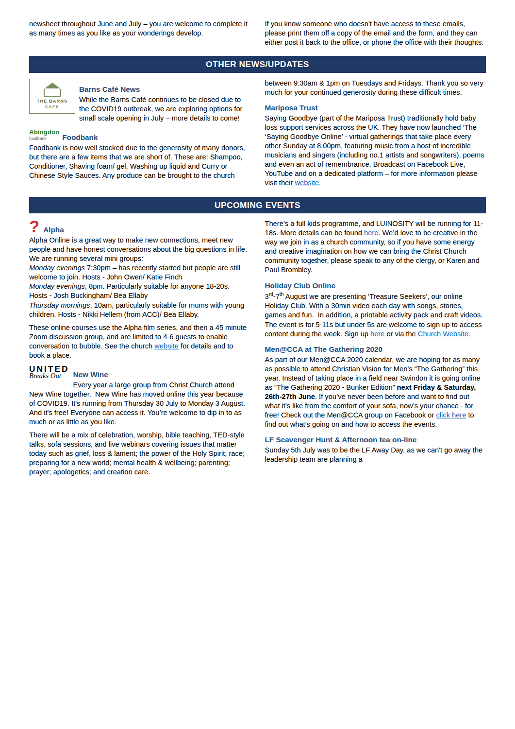newsheet throughout June and July – you are welcome to complete it as many times as you like as your wonderings develop.
If you know someone who doesn't have access to these emails, please print them off a copy of the email and the form, and they can either post it back to the office, or phone the office with their thoughts.
OTHER NEWS/UPDATES
THE BARNS
CAFE
Barns Café News
While the Barns Café continues to be closed due to the COVID19 outbreak, we are exploring options for small scale opening in July – more details to come!
Abingdonfoodbank
Foodbank
Foodbank is now well stocked due to the generosity of many donors, but there are a few items that we are short of. These are: Shampoo, Conditioner, Shaving foam/ gel, Washing up liquid and Curry or Chinese Style Sauces. Any produce can be brought to the church between 9:30am & 1pm on Tuesdays and Fridays. Thank you so very much for your continued generosity during these difficult times.
Mariposa Trust
Saying Goodbye (part of the Mariposa Trust) traditionally hold baby loss support services across the UK. They have now launched ‘The ‘Saying Goodbye Online’ - virtual gatherings that take place every other Sunday at 8.00pm, featuring music from a host of incredible musicians and singers (including no.1 artists and songwriters), poems and even an act of remembrance. Broadcast on Facebook Live, YouTube and on a dedicated platform – for more information please visit their website.
UPCOMING EVENTS
?
Alpha
Alpha Online is a great way to make new connections, meet new people and have honest conversations about the big questions in life. We are running several mini groups:
Monday evenings 7:30pm – has recently started but people are still welcome to join. Hosts - John Owen/ Katie Finch
Monday evenings, 8pm. Particularly suitable for anyone 18-20s. Hosts - Josh Buckingham/ Bea Ellaby
Thursday mornings, 10am, particularly suitable for mums with young children. Hosts - Nikki Hellem (from ACC)/ Bea Ellaby.
These online courses use the Alpha film series, and then a 45 minute Zoom discussion group, and are limited to 4-6 guests to enable conversation to bubble. See the church website for details and to book a place.
UNITED Breaks Out
New Wine
Every year a large group from Christ Church attend New Wine together. New Wine has moved online this year because of COVID19. It's running from Thursday 30 July to Monday 3 August. And it's free! Everyone can access it. You’re welcome to dip in to as much or as little as you like.
There will be a mix of celebration, worship, bible teaching, TED-style talks, sofa sessions, and live webinars covering issues that matter today such as grief, loss & lament; the power of the Holy Spirit; race; preparing for a new world; mental health & wellbeing; parenting; prayer; apologetics; and creation care.
There’s a full kids programme, and LUINOSITY will be running for 11-18s. More details can be found here. We’d love to be creative in the way we join in as a church community, so if you have some energy and creative imagination on how we can bring the Christ Church community together, please speak to any of the clergy, or Karen and Paul Brombley.
Holiday Club Online
3rd-7th August we are presenting ‘Treasure Seekers’, our online Holiday Club. With a 30min video each day with songs, stories, games and fun. In addition, a printable activity pack and craft videos. The event is for 5-11s but under 5s are welcome to sign up to access content during the week. Sign up here or via the Church Website.
Men@CCA at The Gathering 2020
As part of our Men@CCA 2020 calendar, we are hoping for as many as possible to attend Christian Vision for Men’s “The Gathering” this year. Instead of taking place in a field near Swindon it is going online as “The Gathering 2020 - Bunker Edition” next Friday & Saturday, 26th-27th June. If you’ve never been before and want to find out what it’s like from the comfort of your sofa, now’s your chance - for free! Check out the Men@CCA group on Facebook or click here to find out what’s going on and how to access the events.
LF Scavenger Hunt & Afternoon tea on-line
Sunday 5th July was to be the LF Away Day, as we can't go away the leadership team are planning a